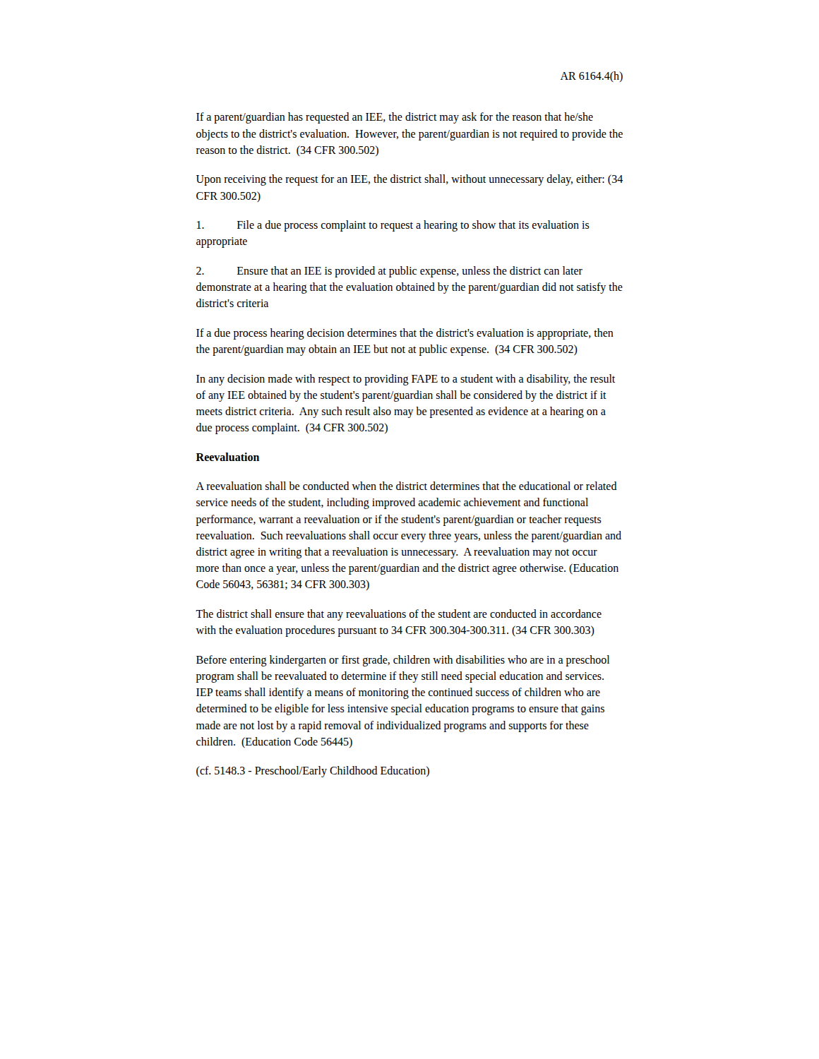AR 6164.4(h)
If a parent/guardian has requested an IEE, the district may ask for the reason that he/she objects to the district's evaluation. However, the parent/guardian is not required to provide the reason to the district. (34 CFR 300.502)
Upon receiving the request for an IEE, the district shall, without unnecessary delay, either: (34 CFR 300.502)
1. File a due process complaint to request a hearing to show that its evaluation is appropriate
2. Ensure that an IEE is provided at public expense, unless the district can later demonstrate at a hearing that the evaluation obtained by the parent/guardian did not satisfy the district's criteria
If a due process hearing decision determines that the district's evaluation is appropriate, then the parent/guardian may obtain an IEE but not at public expense. (34 CFR 300.502)
In any decision made with respect to providing FAPE to a student with a disability, the result of any IEE obtained by the student's parent/guardian shall be considered by the district if it meets district criteria. Any such result also may be presented as evidence at a hearing on a due process complaint. (34 CFR 300.502)
Reevaluation
A reevaluation shall be conducted when the district determines that the educational or related service needs of the student, including improved academic achievement and functional performance, warrant a reevaluation or if the student's parent/guardian or teacher requests reevaluation. Such reevaluations shall occur every three years, unless the parent/guardian and district agree in writing that a reevaluation is unnecessary. A reevaluation may not occur more than once a year, unless the parent/guardian and the district agree otherwise. (Education Code 56043, 56381; 34 CFR 300.303)
The district shall ensure that any reevaluations of the student are conducted in accordance with the evaluation procedures pursuant to 34 CFR 300.304-300.311. (34 CFR 300.303)
Before entering kindergarten or first grade, children with disabilities who are in a preschool program shall be reevaluated to determine if they still need special education and services. IEP teams shall identify a means of monitoring the continued success of children who are determined to be eligible for less intensive special education programs to ensure that gains made are not lost by a rapid removal of individualized programs and supports for these children. (Education Code 56445)
(cf. 5148.3 - Preschool/Early Childhood Education)